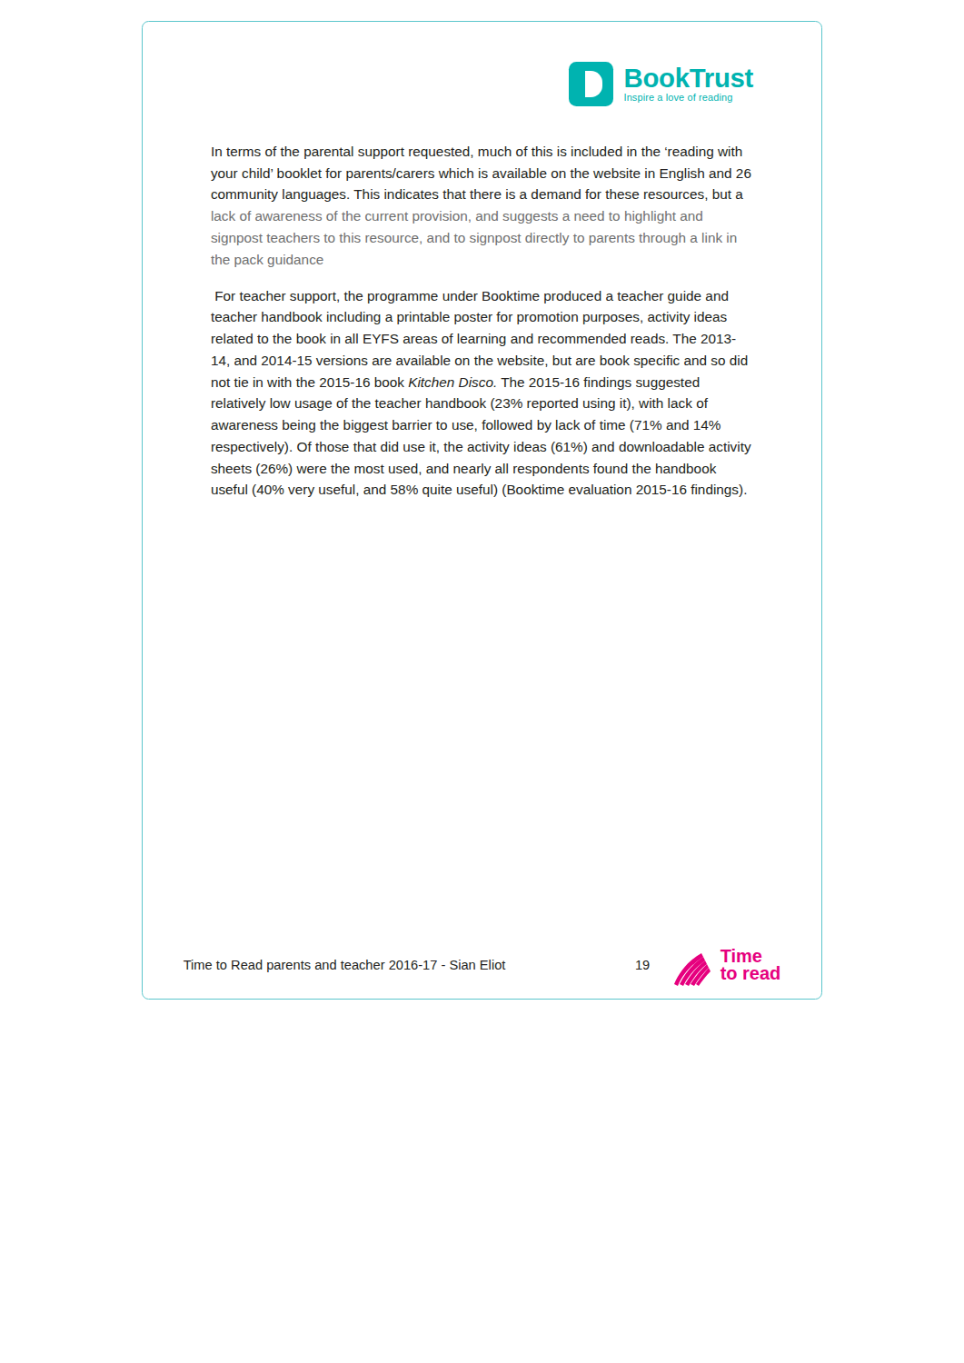BookTrust
Inspire a love of reading
In terms of the parental support requested, much of this is included in the ‘reading with your child’ booklet for parents/carers which is available on the website in English and 26 community languages. This indicates that there is a demand for these resources, but a lack of awareness of the current provision, and suggests a need to highlight and signpost teachers to this resource, and to signpost directly to parents through a link in the pack guidance
For teacher support, the programme under Booktime produced a teacher guide and teacher handbook including a printable poster for promotion purposes, activity ideas related to the book in all EYFS areas of learning and recommended reads. The 2013-14, and 2014-15 versions are available on the website, but are book specific and so did not tie in with the 2015-16 book Kitchen Disco. The 2015-16 findings suggested relatively low usage of the teacher handbook (23% reported using it), with lack of awareness being the biggest barrier to use, followed by lack of time (71% and 14% respectively). Of those that did use it, the activity ideas (61%) and downloadable activity sheets (26%) were the most used, and nearly all respondents found the handbook useful (40% very useful, and 58% quite useful) (Booktime evaluation 2015-16 findings).
Time to Read parents and teacher 2016-17 - Sian Eliot
19
Time
to read